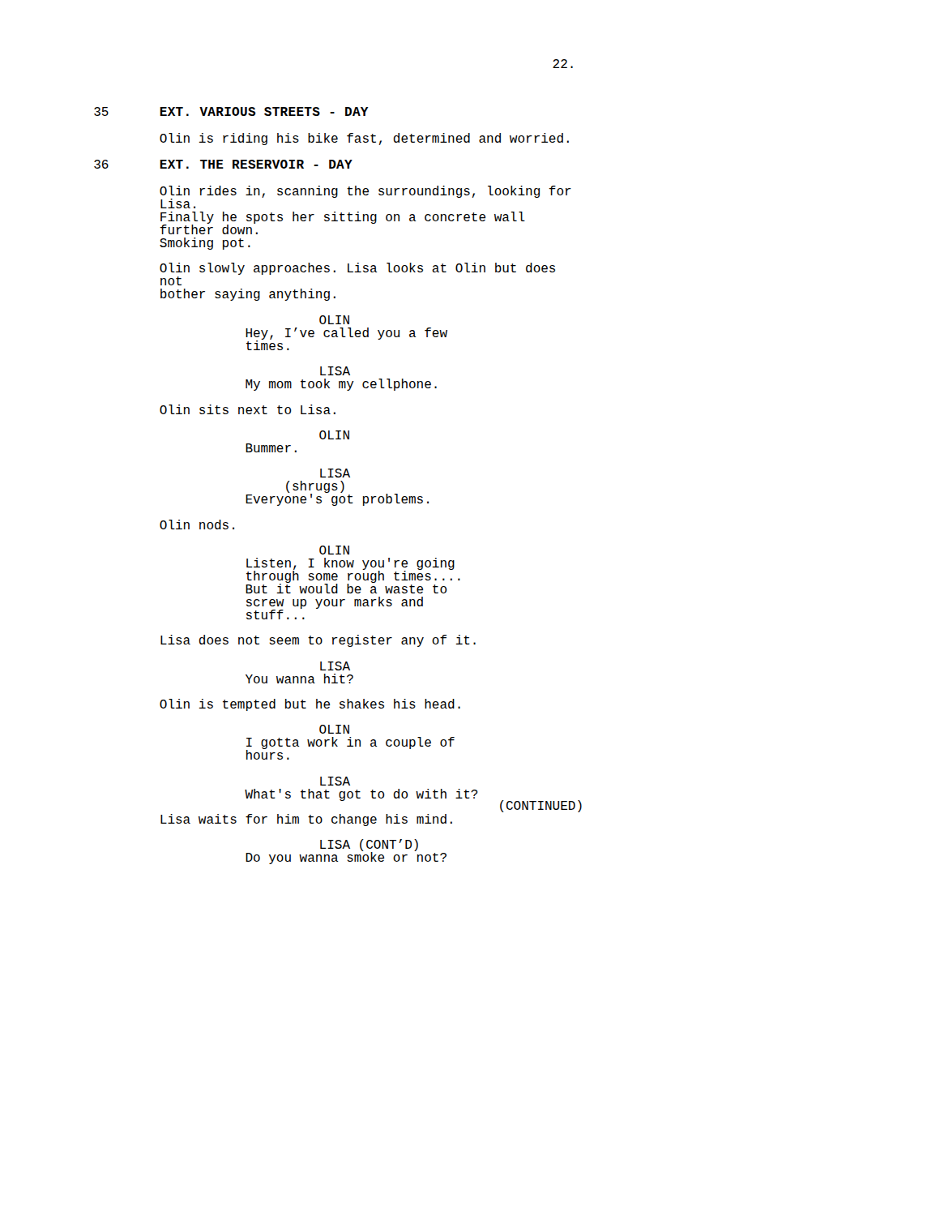22.
35 EXT. VARIOUS STREETS - DAY
Olin is riding his bike fast, determined and worried.
36 EXT. THE RESERVOIR - DAY
Olin rides in, scanning the surroundings, looking for Lisa.
Finally he spots her sitting on a concrete wall further down.
Smoking pot.
Olin slowly approaches. Lisa looks at Olin but does not
bother saying anything.
OLIN
Hey, I’ve called you a few times.
LISA
My mom took my cellphone.
Olin sits next to Lisa.
OLIN
Bummer.
LISA
(shrugs)
Everyone's got problems.
Olin nods.
OLIN
Listen, I know you're going through some rough times.... But it would be a waste to screw up your marks and stuff...
Lisa does not seem to register any of it.
LISA
You wanna hit?
Olin is tempted but he shakes his head.
OLIN
I gotta work in a couple of hours.
LISA
What's that got to do with it?
Lisa waits for him to change his mind.
LISA (CONT’D)
Do you wanna smoke or not?
(CONTINUED)